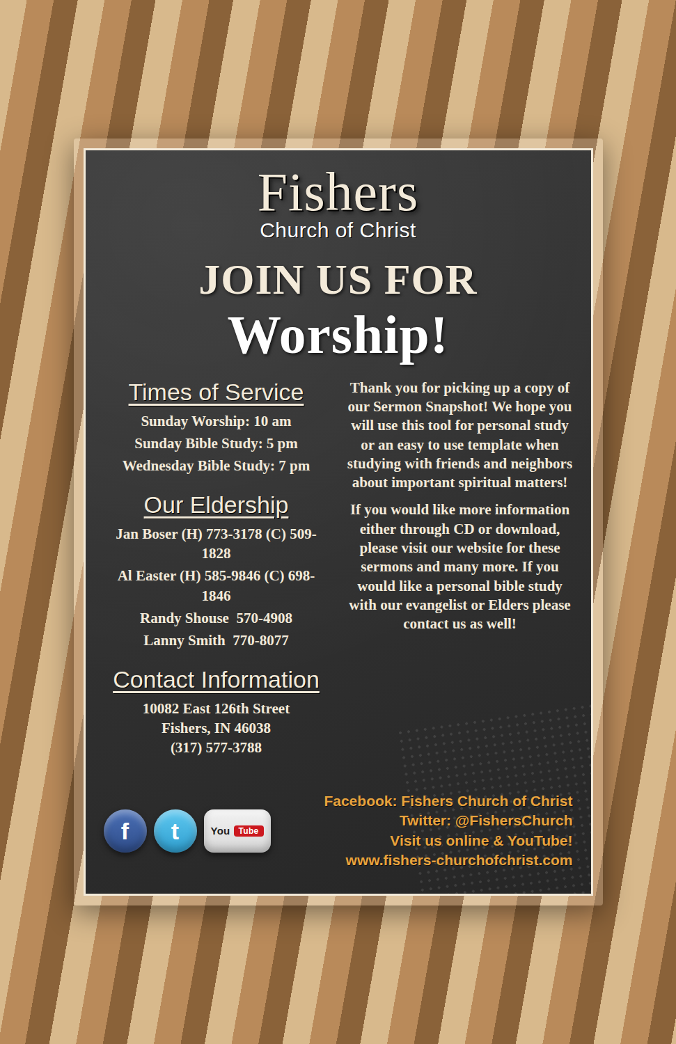Fishers
Church of Christ
JOIN US FOR Worship!
Times of Service
Sunday Worship: 10 am
Sunday Bible Study: 5 pm
Wednesday Bible Study: 7 pm
Our Eldership
Jan Boser (H) 773-3178 (C) 509-1828
Al Easter (H) 585-9846 (C) 698-1846
Randy Shouse 570-4908
Lanny Smith 770-8077
Contact Information
10082 East 126th Street
Fishers, IN 46038
(317) 577-3788
Thank you for picking up a copy of our Sermon Snapshot! We hope you will use this tool for personal study or an easy to use template when studying with friends and neighbors about important spiritual matters!
If you would like more information either through CD or download, please visit our website for these sermons and many more. If you would like a personal bible study with our evangelist or Elders please contact us as well!
f t YouTube
Facebook: Fishers Church of Christ
Twitter: @FishersChurch
Visit us online & YouTube!
www.fishers-churchofchrist.com